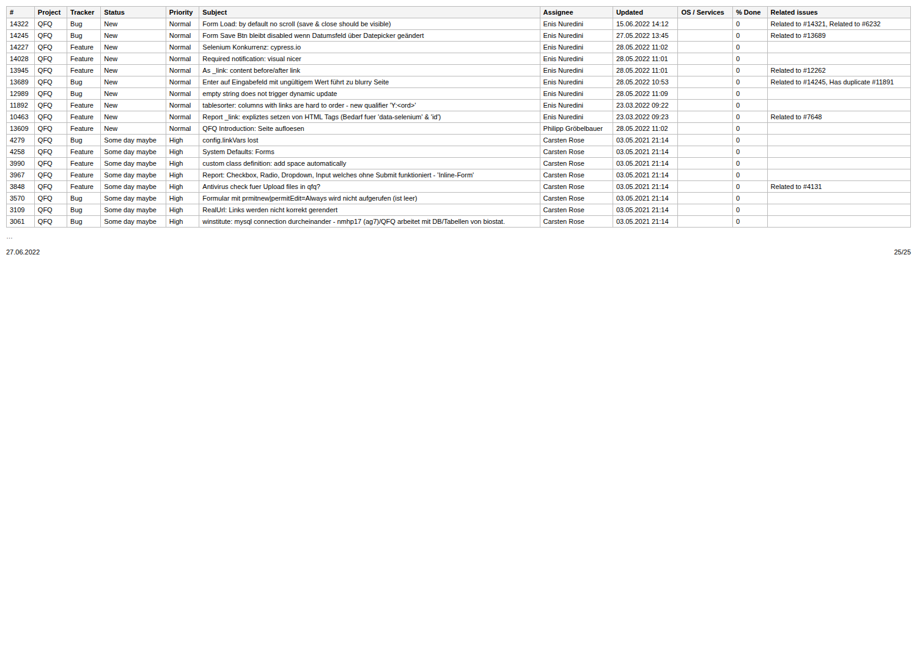| # | Project | Tracker | Status | Priority | Subject | Assignee | Updated | OS / Services | % Done | Related issues |
| --- | --- | --- | --- | --- | --- | --- | --- | --- | --- | --- |
| 14322 | QFQ | Bug | New | Normal | Form Load: by default no scroll (save & close should be visible) | Enis Nuredini | 15.06.2022 14:12 | | 0 | Related to #14321, Related to #6232 |
| 14245 | QFQ | Bug | New | Normal | Form Save Btn bleibt disabled wenn Datumsfeld über Datepicker geändert | Enis Nuredini | 27.05.2022 13:45 | | 0 | Related to #13689 |
| 14227 | QFQ | Feature | New | Normal | Selenium Konkurrenz: cypress.io | Enis Nuredini | 28.05.2022 11:02 | | 0 | |
| 14028 | QFQ | Feature | New | Normal | Required notification: visual nicer | Enis Nuredini | 28.05.2022 11:01 | | 0 | |
| 13945 | QFQ | Feature | New | Normal | As _link: content before/after link | Enis Nuredini | 28.05.2022 11:01 | | 0 | Related to #12262 |
| 13689 | QFQ | Bug | New | Normal | Enter auf Eingabefeld mit ungültigem Wert führt zu blurry Seite | Enis Nuredini | 28.05.2022 10:53 | | 0 | Related to #14245, Has duplicate #11891 |
| 12989 | QFQ | Bug | New | Normal | empty string does not trigger dynamic update | Enis Nuredini | 28.05.2022 11:09 | | 0 | |
| 11892 | QFQ | Feature | New | Normal | tablesorter: columns with links are hard to order - new qualifier 'Y:<ord>' | Enis Nuredini | 23.03.2022 09:22 | | 0 | |
| 10463 | QFQ | Feature | New | Normal | Report _link: expliztes setzen von HTML Tags (Bedarf fuer 'data-selenium' & 'id') | Enis Nuredini | 23.03.2022 09:23 | | 0 | Related to #7648 |
| 13609 | QFQ | Feature | New | Normal | QFQ Introduction: Seite aufloesen | Philipp Gröbelbauer | 28.05.2022 11:02 | | 0 | |
| 4279 | QFQ | Bug | Some day maybe | High | config.linkVars lost | Carsten Rose | 03.05.2021 21:14 | | 0 | |
| 4258 | QFQ | Feature | Some day maybe | High | System Defaults: Forms | Carsten Rose | 03.05.2021 21:14 | | 0 | |
| 3990 | QFQ | Feature | Some day maybe | High | custom class definition: add space automatically | Carsten Rose | 03.05.2021 21:14 | | 0 | |
| 3967 | QFQ | Feature | Some day maybe | High | Report: Checkbox, Radio, Dropdown, Input welches ohne Submit funktioniert - 'Inline-Form' | Carsten Rose | 03.05.2021 21:14 | | 0 | |
| 3848 | QFQ | Feature | Some day maybe | High | Antivirus check fuer Upload files in qfq? | Carsten Rose | 03.05.2021 21:14 | | 0 | Related to #4131 |
| 3570 | QFQ | Bug | Some day maybe | High | Formular mit prmitnew/permitEdit=Always wird nicht aufgerufen (ist leer) | Carsten Rose | 03.05.2021 21:14 | | 0 | |
| 3109 | QFQ | Bug | Some day maybe | High | RealUrl: Links werden nicht korrekt gerendert | Carsten Rose | 03.05.2021 21:14 | | 0 | |
| 3061 | QFQ | Bug | Some day maybe | High | winstitute: mysql connection durcheinander - nmhp17 (ag7)/QFQ arbeitet mit DB/Tabellen von biostat. | Carsten Rose | 03.05.2021 21:14 | | 0 | |
…
27.06.2022 25/25